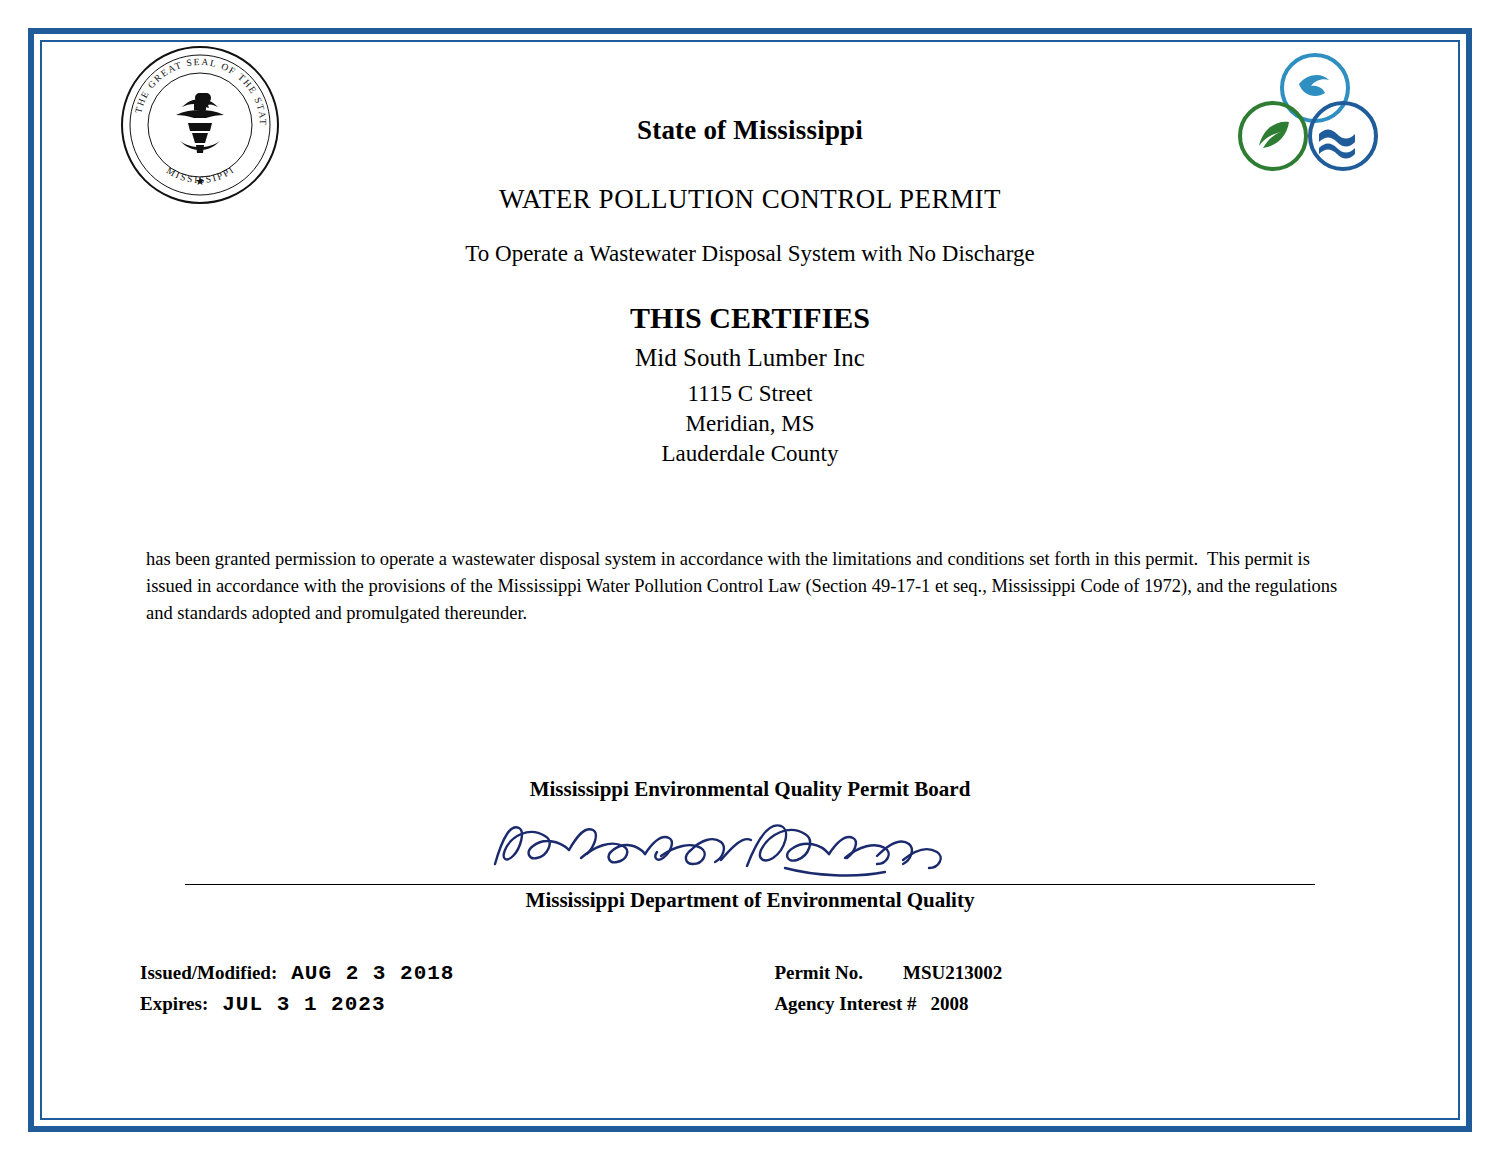THE GREAT SEAL OF THE STATE MISSISSIPPI ★
State of Mississippi
WATER POLLUTION CONTROL PERMIT
To Operate a Wastewater Disposal System with No Discharge
THIS CERTIFIES
Mid South Lumber Inc
1115 C Street
Meridian, MS
Lauderdale County
has been granted permission to operate a wastewater disposal system in accordance with the limitations and conditions set forth in this permit. This permit is issued in accordance with the provisions of the Mississippi Water Pollution Control Law (Section 49-17-1 et seq., Mississippi Code of 1972), and the regulations and standards adopted and promulgated thereunder.
Mississippi Environmental Quality Permit Board
Mississippi Department of Environmental Quality
| Issued/Modified: AUG 2 3 2018 | Permit No. MSU213002 |
| Expires: JUL 3 1 2023 | Agency Interest # 2008 |